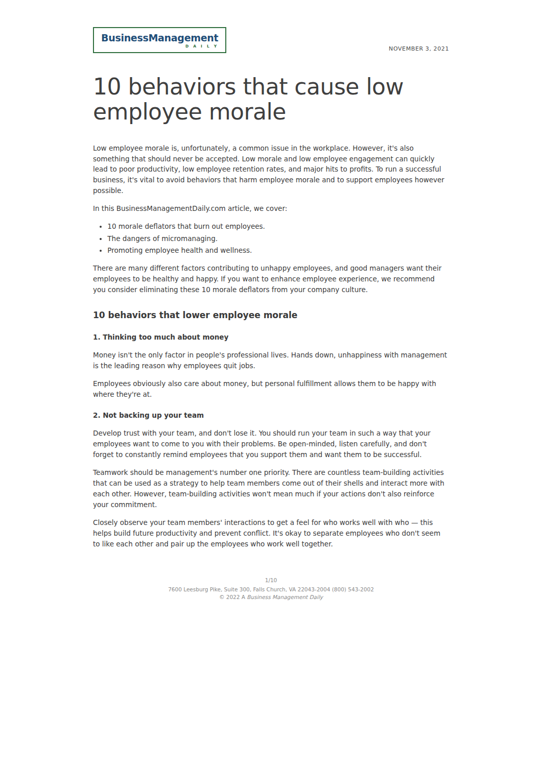Business Management
D A I L Y
NOVEMBER 3, 2021
10 behaviors that cause low employee morale
Low employee morale is, unfortunately, a common issue in the workplace. However, it's also something that should never be accepted. Low morale and low employee engagement can quickly lead to poor productivity, low employee retention rates, and major hits to profits. To run a successful business, it's vital to avoid behaviors that harm employee morale and to support employees however possible.
In this BusinessManagementDaily.com article, we cover:
10 morale deflators that burn out employees.
The dangers of micromanaging.
Promoting employee health and wellness.
There are many different factors contributing to unhappy employees, and good managers want their employees to be healthy and happy. If you want to enhance employee experience, we recommend you consider eliminating these 10 morale deflators from your company culture.
10 behaviors that lower employee morale
1. Thinking too much about money
Money isn't the only factor in people's professional lives. Hands down, unhappiness with management is the leading reason why employees quit jobs.
Employees obviously also care about money, but personal fulfillment allows them to be happy with where they're at.
2. Not backing up your team
Develop trust with your team, and don't lose it. You should run your team in such a way that your employees want to come to you with their problems. Be open-minded, listen carefully, and don't forget to constantly remind employees that you support them and want them to be successful.
Teamwork should be management's number one priority. There are countless team-building activities that can be used as a strategy to help team members come out of their shells and interact more with each other. However, team-building activities won't mean much if your actions don't also reinforce your commitment.
Closely observe your team members' interactions to get a feel for who works well with who — this helps build future productivity and prevent conflict. It's okay to separate employees who don't seem to like each other and pair up the employees who work well together.
1/10
7600 Leesburg Pike, Suite 300, Falls Church, VA 22043-2004 (800) 543-2002
© 2022 A Business Management Daily